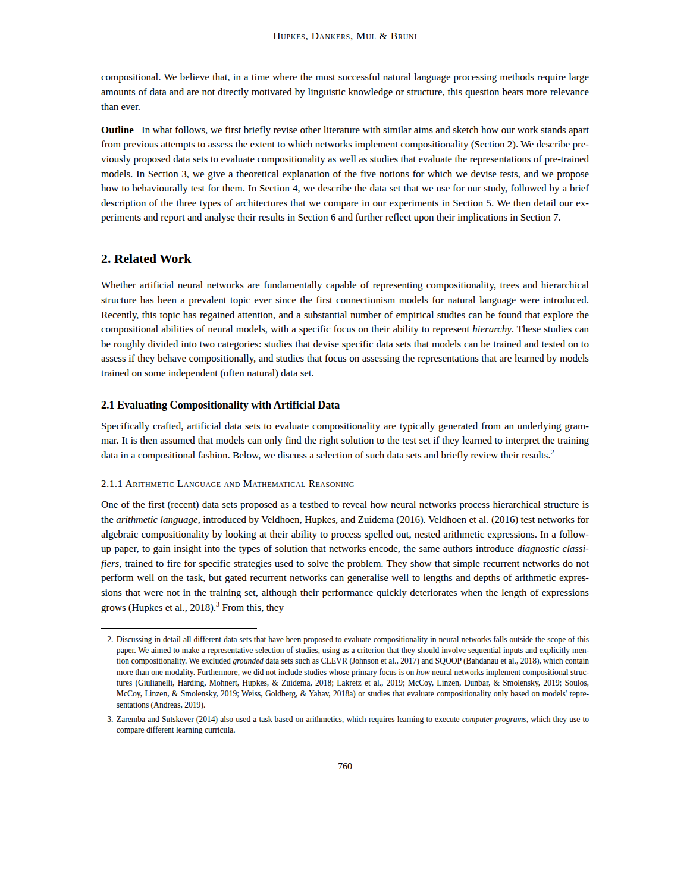Hupkes, Dankers, Mul & Bruni
compositional. We believe that, in a time where the most successful natural language processing methods require large amounts of data and are not directly motivated by linguistic knowledge or structure, this question bears more relevance than ever.
Outline In what follows, we first briefly revise other literature with similar aims and sketch how our work stands apart from previous attempts to assess the extent to which networks implement compositionality (Section 2). We describe previously proposed data sets to evaluate compositionality as well as studies that evaluate the representations of pre-trained models. In Section 3, we give a theoretical explanation of the five notions for which we devise tests, and we propose how to behaviourally test for them. In Section 4, we describe the data set that we use for our study, followed by a brief description of the three types of architectures that we compare in our experiments in Section 5. We then detail our experiments and report and analyse their results in Section 6 and further reflect upon their implications in Section 7.
2. Related Work
Whether artificial neural networks are fundamentally capable of representing compositionality, trees and hierarchical structure has been a prevalent topic ever since the first connectionism models for natural language were introduced. Recently, this topic has regained attention, and a substantial number of empirical studies can be found that explore the compositional abilities of neural models, with a specific focus on their ability to represent hierarchy. These studies can be roughly divided into two categories: studies that devise specific data sets that models can be trained and tested on to assess if they behave compositionally, and studies that focus on assessing the representations that are learned by models trained on some independent (often natural) data set.
2.1 Evaluating Compositionality with Artificial Data
Specifically crafted, artificial data sets to evaluate compositionality are typically generated from an underlying grammar. It is then assumed that models can only find the right solution to the test set if they learned to interpret the training data in a compositional fashion. Below, we discuss a selection of such data sets and briefly review their results.2
2.1.1 Arithmetic Language and Mathematical Reasoning
One of the first (recent) data sets proposed as a testbed to reveal how neural networks process hierarchical structure is the arithmetic language, introduced by Veldhoen, Hupkes, and Zuidema (2016). Veldhoen et al. (2016) test networks for algebraic compositionality by looking at their ability to process spelled out, nested arithmetic expressions. In a follow-up paper, to gain insight into the types of solution that networks encode, the same authors introduce diagnostic classifiers, trained to fire for specific strategies used to solve the problem. They show that simple recurrent networks do not perform well on the task, but gated recurrent networks can generalise well to lengths and depths of arithmetic expressions that were not in the training set, although their performance quickly deteriorates when the length of expressions grows (Hupkes et al., 2018).3 From this, they
2. Discussing in detail all different data sets that have been proposed to evaluate compositionality in neural networks falls outside the scope of this paper. We aimed to make a representative selection of studies, using as a criterion that they should involve sequential inputs and explicitly mention compositionality. We excluded grounded data sets such as CLEVR (Johnson et al., 2017) and SQOOP (Bahdanau et al., 2018), which contain more than one modality. Furthermore, we did not include studies whose primary focus is on how neural networks implement compositional structures (Giulianelli, Harding, Mohnert, Hupkes, & Zuidema, 2018; Lakretz et al., 2019; McCoy, Linzen, Dunbar, & Smolensky, 2019; Soulos, McCoy, Linzen, & Smolensky, 2019; Weiss, Goldberg, & Yahav, 2018a) or studies that evaluate compositionality only based on models' representations (Andreas, 2019).
3. Zaremba and Sutskever (2014) also used a task based on arithmetics, which requires learning to execute computer programs, which they use to compare different learning curricula.
760